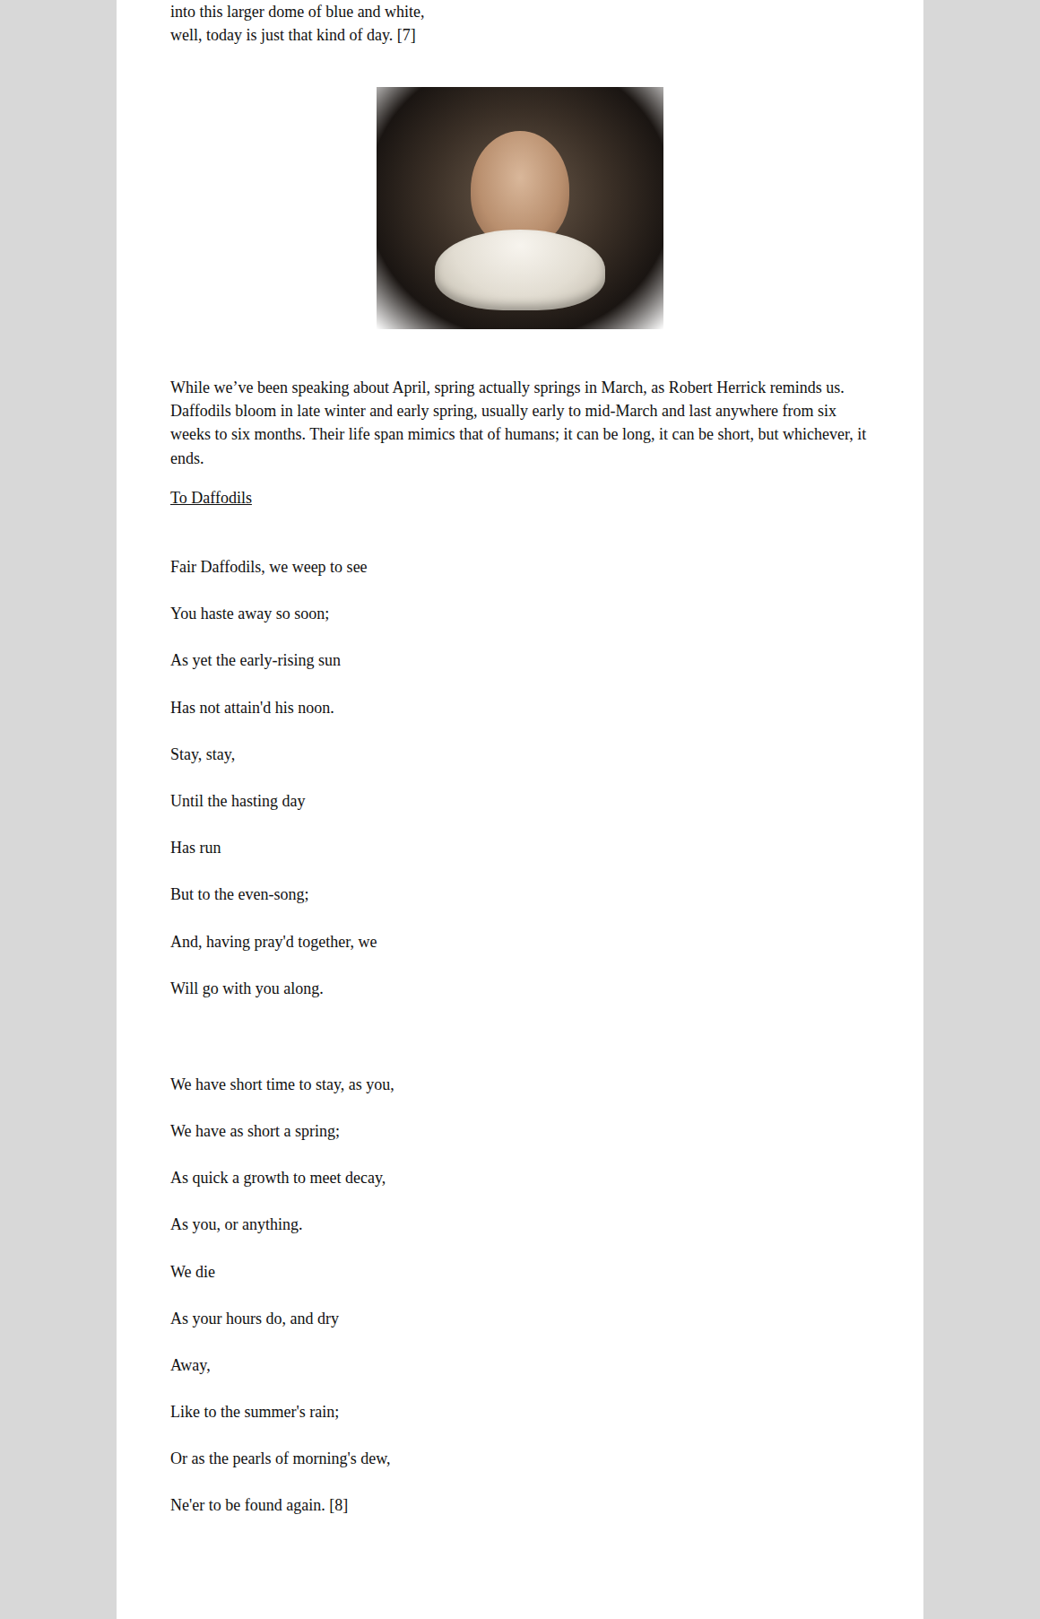into this larger dome of blue and white,
well, today is just that kind of day. [7]
While we’ve been speaking about April, spring actually springs in March, as Robert Herrick reminds us. Daffodils bloom in late winter and early spring, usually early to mid-March and last anywhere from six weeks to six months. Their life span mimics that of humans; it can be long, it can be short, but whichever, it ends.
To Daffodils
Fair Daffodils, we weep to see
You haste away so soon;
As yet the early-rising sun
Has not attain'd his noon.
Stay, stay,
Until the hasting day
Has run
But to the even-song;
And, having pray'd together, we
Will go with you along.
We have short time to stay, as you,
We have as short a spring;
As quick a growth to meet decay,
As you, or anything.
We die
As your hours do, and dry
Away,
Like to the summer's rain;
Or as the pearls of morning's dew,
Ne'er to be found again. [8]